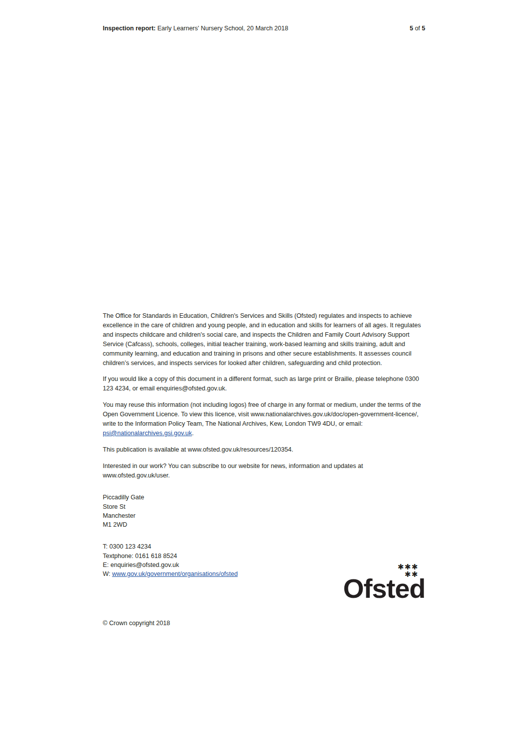Inspection report: Early Learners' Nursery School, 20 March 2018
5 of 5
The Office for Standards in Education, Children's Services and Skills (Ofsted) regulates and inspects to achieve excellence in the care of children and young people, and in education and skills for learners of all ages. It regulates and inspects childcare and children's social care, and inspects the Children and Family Court Advisory Support Service (Cafcass), schools, colleges, initial teacher training, work-based learning and skills training, adult and community learning, and education and training in prisons and other secure establishments. It assesses council children’s services, and inspects services for looked after children, safeguarding and child protection.
If you would like a copy of this document in a different format, such as large print or Braille, please telephone 0300 123 4234, or email enquiries@ofsted.gov.uk.
You may reuse this information (not including logos) free of charge in any format or medium, under the terms of the Open Government Licence. To view this licence, visit www.nationalarchives.gov.uk/doc/open-government-licence/, write to the Information Policy Team, The National Archives, Kew, London TW9 4DU, or email: psi@nationalarchives.gsi.gov.uk.
This publication is available at www.ofsted.gov.uk/resources/120354.
Interested in our work? You can subscribe to our website for news, information and updates at www.ofsted.gov.uk/user.
Piccadilly Gate
Store St
Manchester
M1 2WD
T: 0300 123 4234
Textphone: 0161 618 8524
E: enquiries@ofsted.gov.uk
W: www.gov.uk/government/organisations/ofsted
✱✱✱
✱✱
Ofsted
© Crown copyright 2018